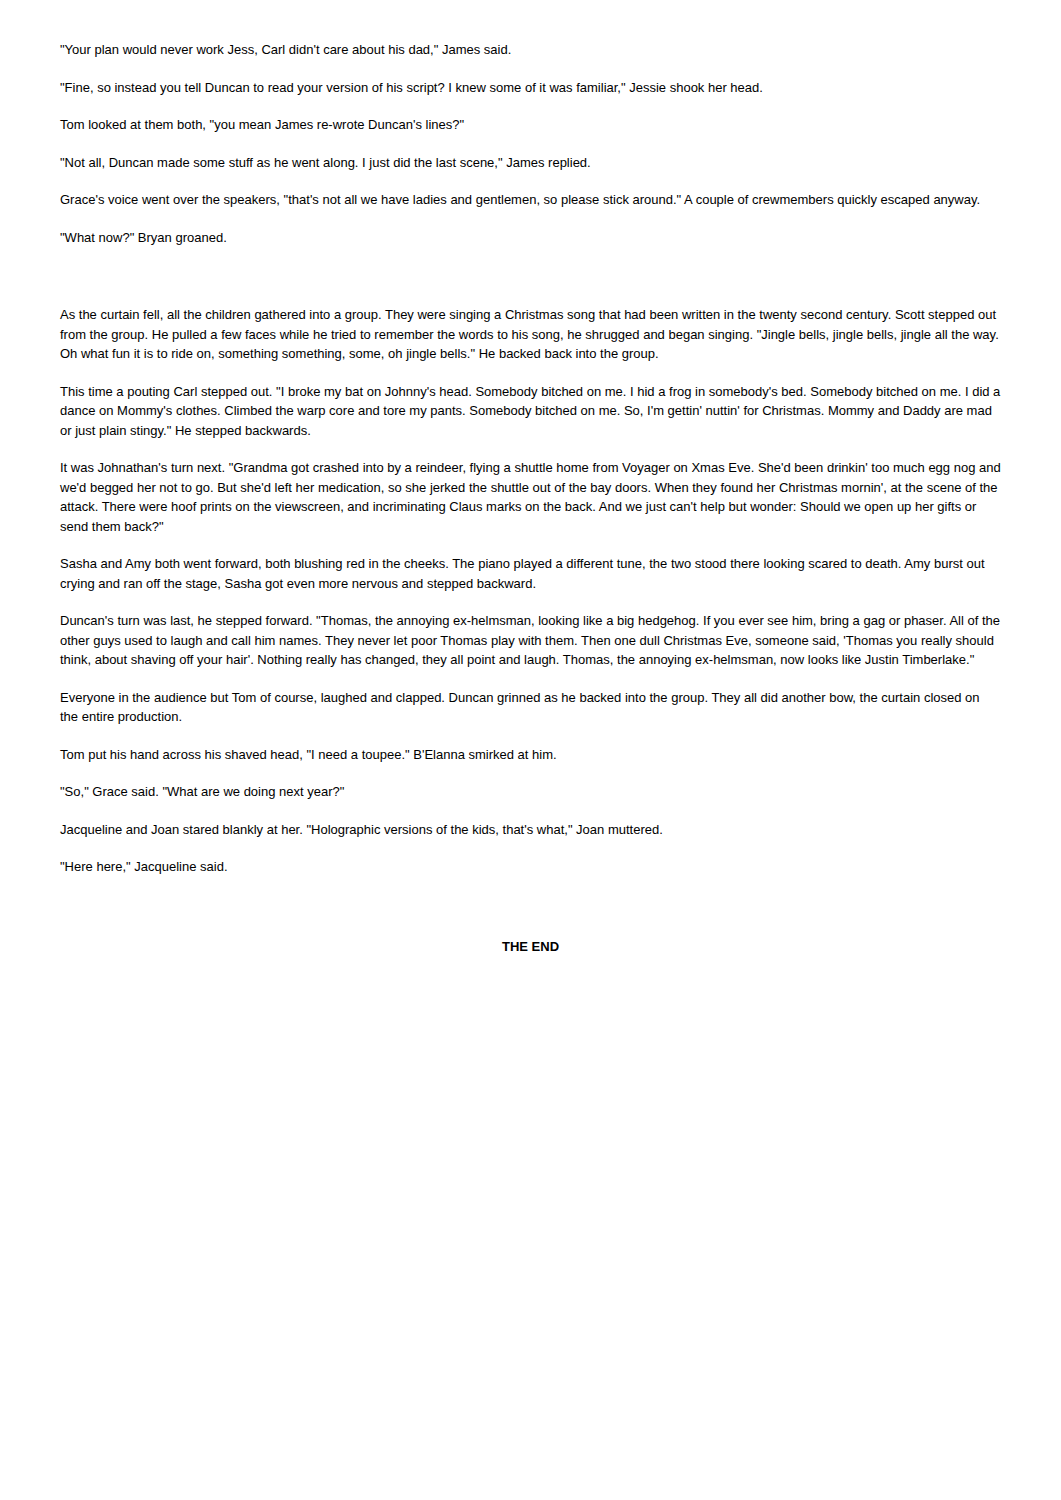"Your plan would never work Jess, Carl didn't care about his dad," James said.
"Fine, so instead you tell Duncan to read your version of his script? I knew some of it was familiar," Jessie shook her head.
Tom looked at them both, "you mean James re-wrote Duncan's lines?"
"Not all, Duncan made some stuff as he went along. I just did the last scene," James replied.
Grace's voice went over the speakers, "that's not all we have ladies and gentlemen, so please stick around." A couple of crewmembers quickly escaped anyway.
"What now?" Bryan groaned.
As the curtain fell, all the children gathered into a group. They were singing a Christmas song that had been written in the twenty second century. Scott stepped out from the group. He pulled a few faces while he tried to remember the words to his song, he shrugged and began singing. "Jingle bells, jingle bells, jingle all the way. Oh what fun it is to ride on, something something, some, oh jingle bells." He backed back into the group.
This time a pouting Carl stepped out. "I broke my bat on Johnny's head. Somebody bitched on me. I hid a frog in somebody's bed. Somebody bitched on me. I did a dance on Mommy's clothes. Climbed the warp core and tore my pants. Somebody bitched on me. So, I'm gettin' nuttin' for Christmas. Mommy and Daddy are mad or just plain stingy." He stepped backwards.
It was Johnathan's turn next. "Grandma got crashed into by a reindeer, flying a shuttle home from Voyager on Xmas Eve. She'd been drinkin' too much egg nog and we'd begged her not to go. But she'd left her medication, so she jerked the shuttle out of the bay doors. When they found her Christmas mornin', at the scene of the attack. There were hoof prints on the viewscreen, and incriminating Claus marks on the back. And we just can't help but wonder: Should we open up her gifts or send them back?"
Sasha and Amy both went forward, both blushing red in the cheeks. The piano played a different tune, the two stood there looking scared to death. Amy burst out crying and ran off the stage, Sasha got even more nervous and stepped backward.
Duncan's turn was last, he stepped forward. "Thomas, the annoying ex-helmsman, looking like a big hedgehog. If you ever see him, bring a gag or phaser. All of the other guys used to laugh and call him names. They never let poor Thomas play with them. Then one dull Christmas Eve, someone said, 'Thomas you really should think, about shaving off your hair'. Nothing really has changed, they all point and laugh. Thomas, the annoying ex-helmsman, now looks like Justin Timberlake."
Everyone in the audience but Tom of course, laughed and clapped. Duncan grinned as he backed into the group. They all did another bow, the curtain closed on the entire production.
Tom put his hand across his shaved head, "I need a toupee." B'Elanna smirked at him.
"So," Grace said. "What are we doing next year?"
Jacqueline and Joan stared blankly at her. "Holographic versions of the kids, that's what," Joan muttered.
"Here here," Jacqueline said.
THE END